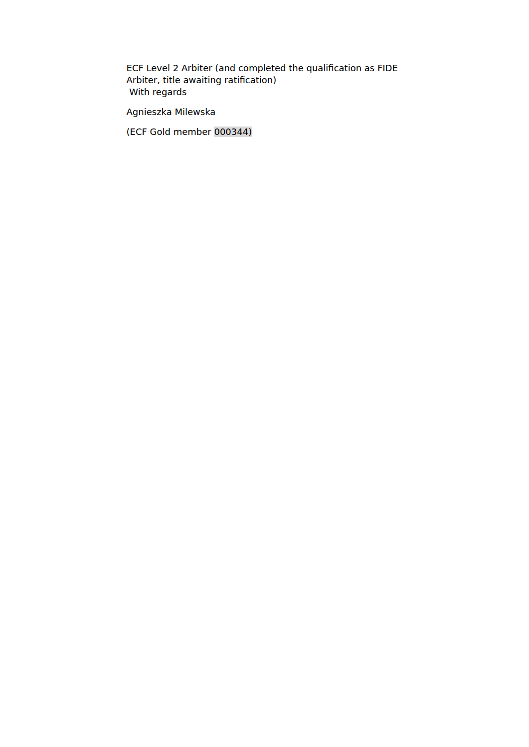ECF Level 2 Arbiter (and completed the qualification as FIDE Arbiter, title awaiting ratification)
With regards
Agnieszka Milewska
(ECF Gold member 000344)